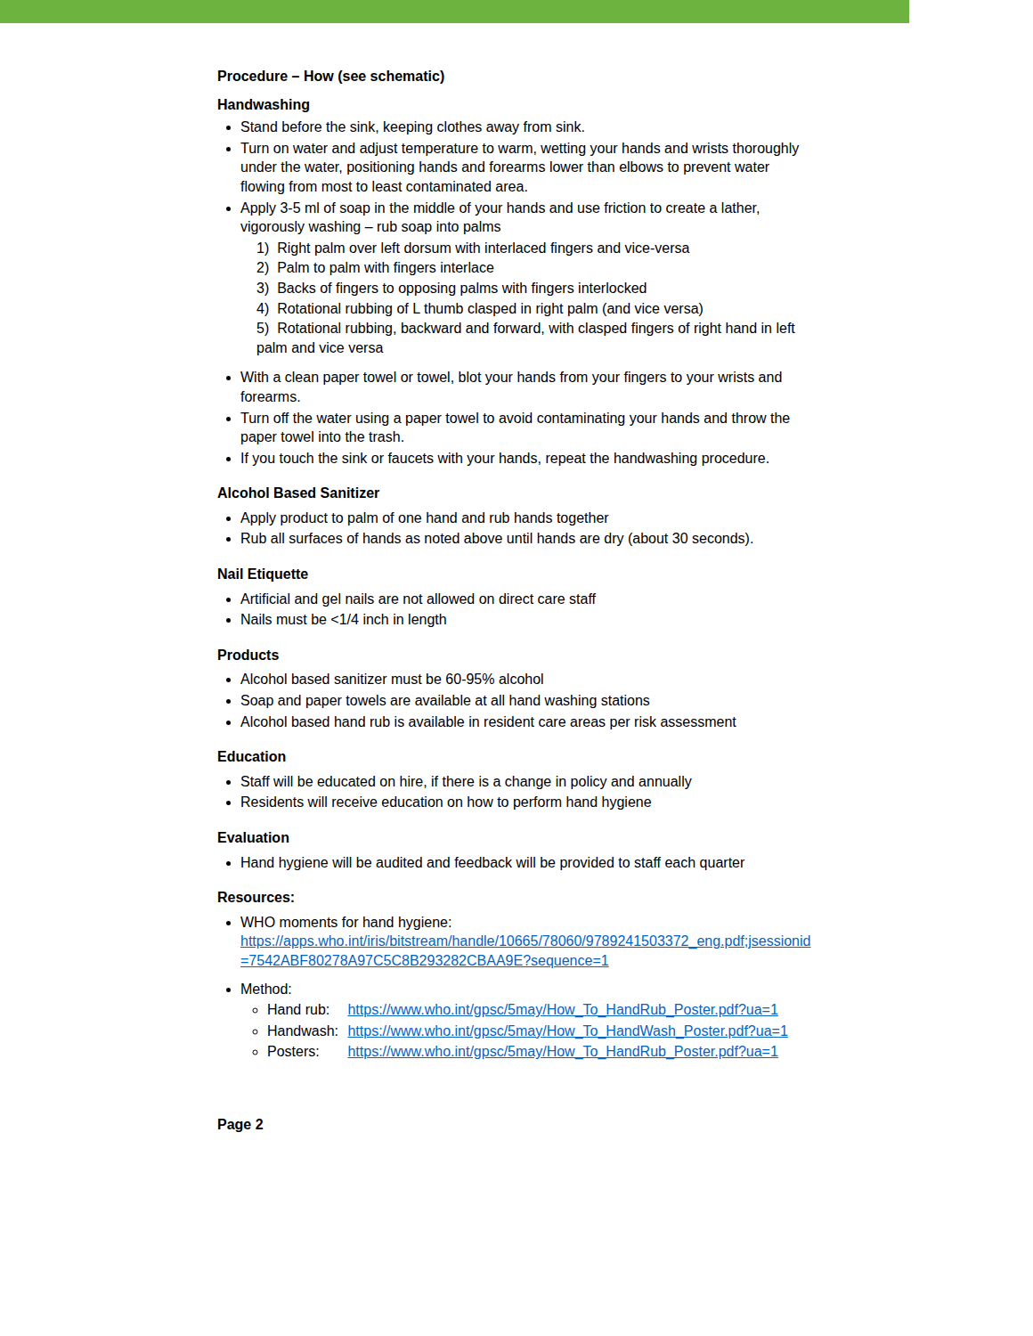Procedure – How (see schematic)
Handwashing
Stand before the sink, keeping clothes away from sink.
Turn on water and adjust temperature to warm, wetting your hands and wrists thoroughly under the water, positioning hands and forearms lower than elbows to prevent water flowing from most to least contaminated area.
Apply 3-5 ml of soap in the middle of your hands and use friction to create a lather, vigorously washing – rub soap into palms
Right palm over left dorsum with interlaced fingers and vice-versa
Palm to palm with fingers interlace
Backs of fingers to opposing palms with fingers interlocked
Rotational rubbing of L thumb clasped in right palm (and vice versa)
Rotational rubbing, backward and forward, with clasped fingers of right hand in left palm and vice versa
With a clean paper towel or towel, blot your hands from your fingers to your wrists and forearms.
Turn off the water using a paper towel to avoid contaminating your hands and throw the paper towel into the trash.
If you touch the sink or faucets with your hands, repeat the handwashing procedure.
Alcohol Based Sanitizer
Apply product to palm of one hand and rub hands together
Rub all surfaces of hands as noted above until hands are dry (about 30 seconds).
Nail Etiquette
Artificial and gel nails are not allowed on direct care staff
Nails must be <1/4 inch in length
Products
Alcohol based sanitizer must be 60-95% alcohol
Soap and paper towels are available at all hand washing stations
Alcohol based hand rub is available in resident care areas per risk assessment
Education
Staff will be educated on hire, if there is a change in policy and annually
Residents will receive education on how to perform hand hygiene
Evaluation
Hand hygiene will be audited and feedback will be provided to staff each quarter
Resources:
WHO moments for hand hygiene:
https://apps.who.int/iris/bitstream/handle/10665/78060/9789241503372_eng.pdf;jsessionid=7542ABF80278A97C5C8B293282CBAA9E?sequence=1
Method:
Hand rub: https://www.who.int/gpsc/5may/How_To_HandRub_Poster.pdf?ua=1
Handwash: https://www.who.int/gpsc/5may/How_To_HandWash_Poster.pdf?ua=1
Posters: https://www.who.int/gpsc/5may/How_To_HandRub_Poster.pdf?ua=1
Page 2